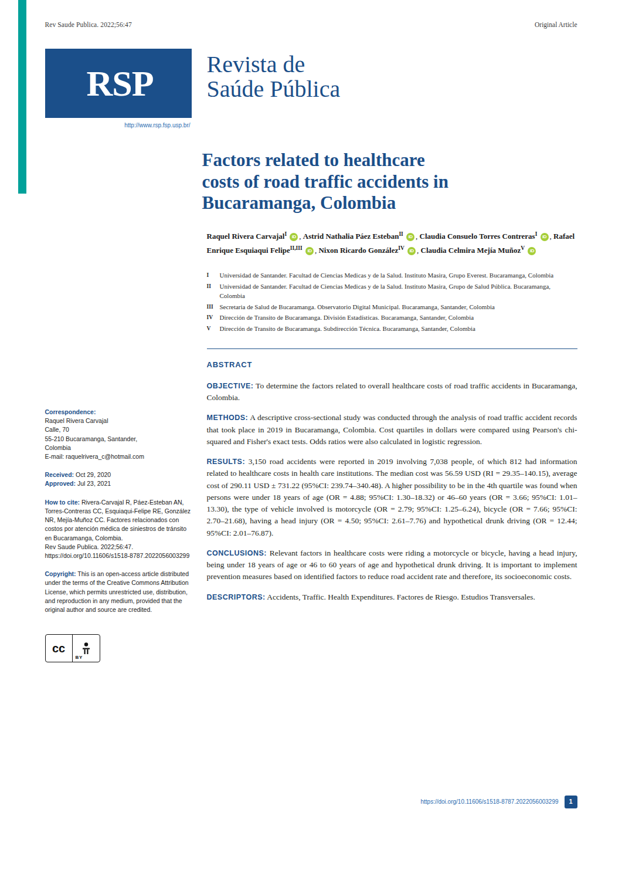Rev Saude Publica. 2022;56:47
Original Article
RSP
http://www.rsp.fsp.usp.br/
Revista de
Saúde Pública
Factors related to healthcare
costs of road traffic accidents in
Bucaramanga, Colombia
Correspondence:
Raquel Rivera Carvajal
Calle, 70
55-210 Bucaramanga, Santander,
Colombia
E-mail: raquelrivera_c@hotmail.com
Received: Oct 29, 2020
Approved: Jul 23, 2021
How to cite: Rivera-Carvajal R, Páez-Esteban AN, Torres-Contreras CC, Esquiaqui-Felipe RE, González NR, Mejía-Muñoz CC. Factores relacionados con costos por atención médica de siniestros de tránsito en Bucaramanga, Colombia.
Rev Saude Publica. 2022;56:47.
https://doi.org/10.11606/s1518-8787.2022056003299
Copyright: This is an open-access article distributed under the terms of the Creative Commons Attribution License, which permits unrestricted use, distribution, and reproduction in any medium, provided that the original author and source are credited.
cc
BY
Raquel Rivera Carvajal I iD, Astrid Nathalia Páez Esteban II iD, Claudia Consuelo Torres Contreras I iD, Rafael Enrique Esquiaqui Felipe II,III iD, Nixon Ricardo González IV iD, Claudia Celmira Mejía Muñoz V iD
I
Universidad de Santander. Facultad de Ciencias Medicas y de la Salud. Instituto Masira, Grupo Everest. Bucaramanga, Colombia
II
Universidad de Santander. Facultad de Ciencias Medicas y de la Salud. Instituto Masira, Grupo de Salud Pública. Bucaramanga, Colombia
III
Secretaria de Salud de Bucaramanga. Observatorio Digital Municipal. Bucaramanga, Santander, Colombia
IV
Dirección de Transito de Bucaramanga. División Estadísticas. Bucaramanga, Santander, Colombia
V
Dirección de Transito de Bucaramanga. Subdirección Técnica. Bucaramanga, Santander, Colombia
ABSTRACT
OBJECTIVE: To determine the factors related to overall healthcare costs of road traffic accidents in Bucaramanga, Colombia.
METHODS: A descriptive cross-sectional study was conducted through the analysis of road traffic accident records that took place in 2019 in Bucaramanga, Colombia. Cost quartiles in dollars were compared using Pearson's chi-squared and Fisher's exact tests. Odds ratios were also calculated in logistic regression.
RESULTS: 3,150 road accidents were reported in 2019 involving 7,038 people, of which 812 had information related to healthcare costs in health care institutions. The median cost was 56.59 USD (RI = 29.35–140.15), average cost of 290.11 USD ± 731.22 (95%CI: 239.74–340.48). A higher possibility to be in the 4th quartile was found when persons were under 18 years of age (OR = 4.88; 95%CI: 1.30–18.32) or 46–60 years (OR = 3.66; 95%CI: 1.01–13.30), the type of vehicle involved is motorcycle (OR = 2.79; 95%CI: 1.25–6.24), bicycle (OR = 7.66; 95%CI: 2.70–21.68), having a head injury (OR = 4.50; 95%CI: 2.61–7.76) and hypothetical drunk driving (OR = 12.44; 95%CI: 2.01–76.87).
CONCLUSIONS: Relevant factors in healthcare costs were riding a motorcycle or bicycle, having a head injury, being under 18 years of age or 46 to 60 years of age and hypothetical drunk driving. It is important to implement prevention measures based on identified factors to reduce road accident rate and therefore, its socioeconomic costs.
DESCRIPTORS: Accidents, Traffic. Health Expenditures. Factores de Riesgo. Estudios Transversales.
https://doi.org/10.11606/s1518-8787.2022056003299 1